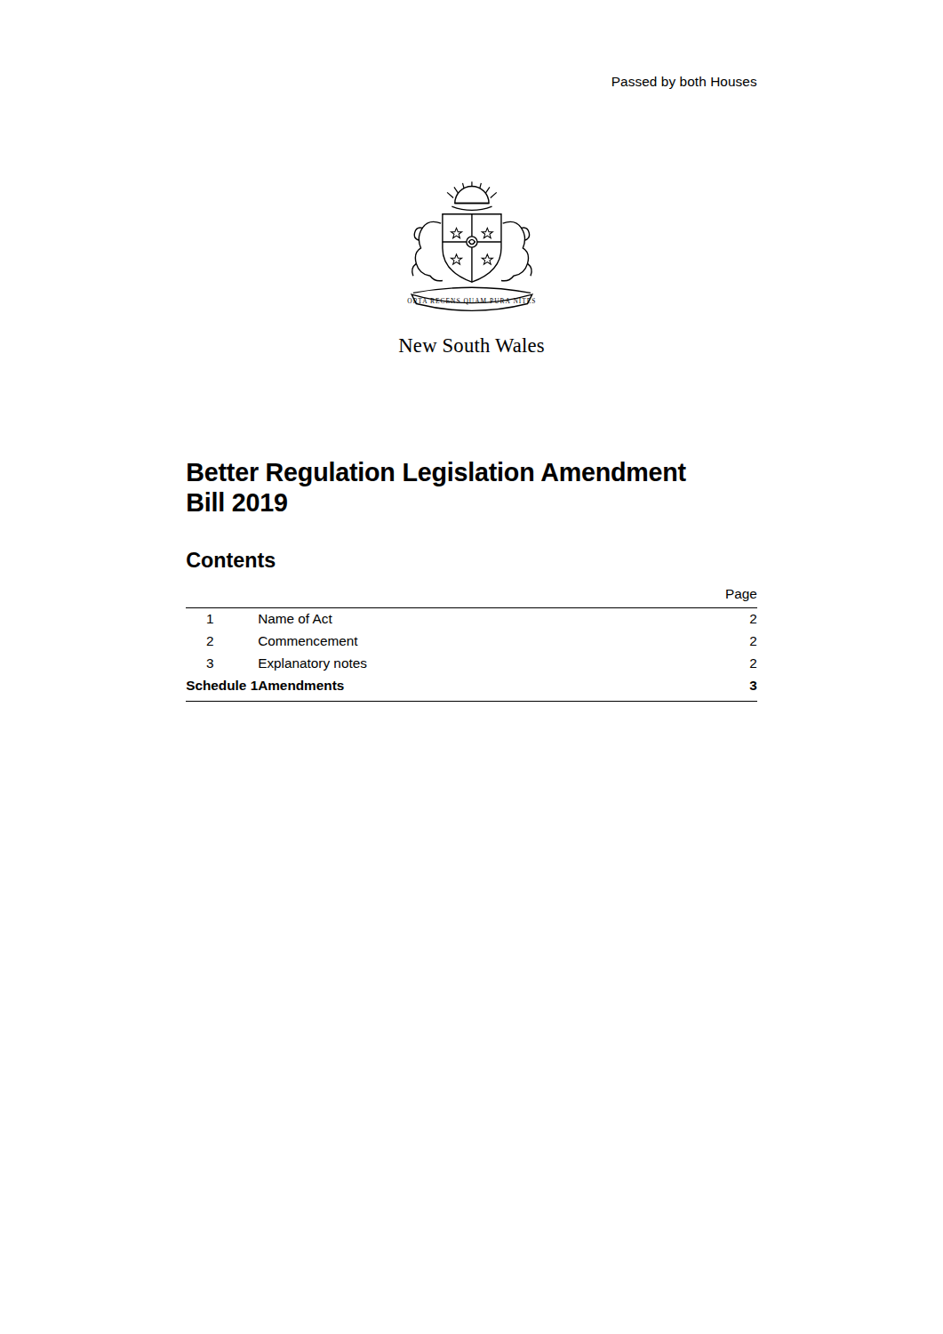Passed by both Houses
ORTA RECENS QUAM PURA NITES
New South Wales
Better Regulation Legislation Amendment
Bill 2019
Contents
| | | Page |
| --- | --- | --- |
| 1 | Name of Act | 2 |
| 2 | Commencement | 2 |
| 3 | Explanatory notes | 2 |
| Schedule 1 | Amendments | 3 |